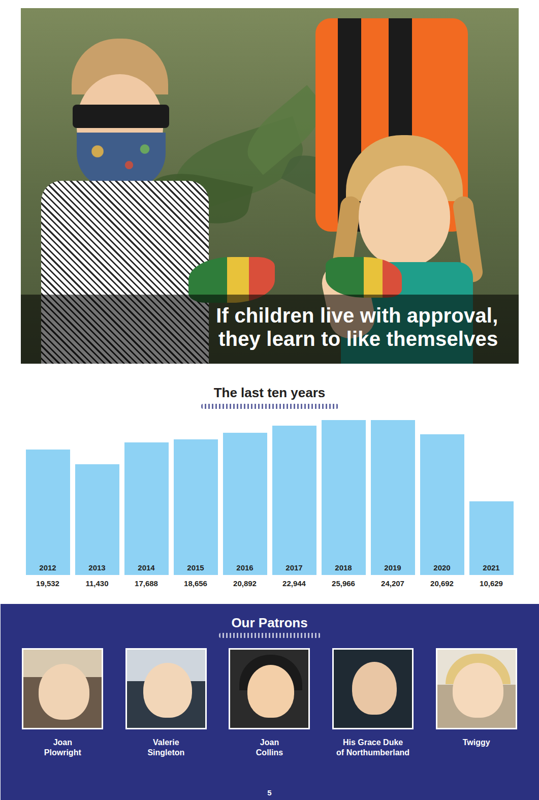If children live with approval,
they learn to like themselves
The last ten years
2012
19,532
2013
11,430
2014
17,688
2015
18,656
2016
20,892
2017
22,944
2018
25,966
2019
24,207
2020
20,692
2021
10,629
Our Patrons
Joan
Plowright
Valerie
Singleton
Joan
Collins
His Grace Duke
of Northumberland
Twiggy
5